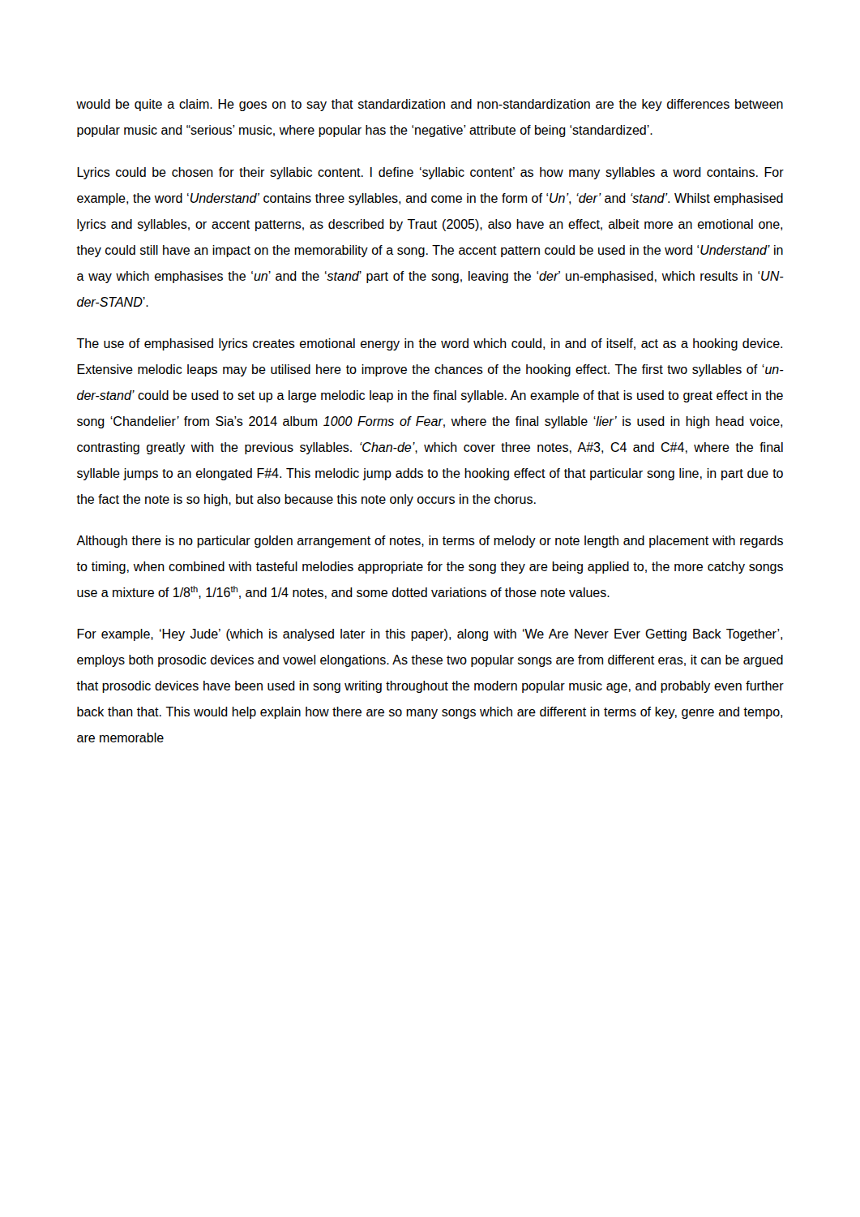would be quite a claim. He goes on to say that standardization and non-standardization are the key differences between popular music and “serious’ music, where popular has the ‘negative’ attribute of being ‘standardized’.
Lyrics could be chosen for their syllabic content. I define ‘syllabic content’ as how many syllables a word contains. For example, the word ‘Understand’ contains three syllables, and come in the form of ‘Un’, ‘der’ and ‘stand’. Whilst emphasised lyrics and syllables, or accent patterns, as described by Traut (2005), also have an effect, albeit more an emotional one, they could still have an impact on the memorability of a song. The accent pattern could be used in the word ‘Understand’ in a way which emphasises the ‘un’ and the ‘stand’ part of the song, leaving the ‘der’ un-emphasised, which results in ‘UN-der-STAND’.
The use of emphasised lyrics creates emotional energy in the word which could, in and of itself, act as a hooking device. Extensive melodic leaps may be utilised here to improve the chances of the hooking effect. The first two syllables of ‘un-der-stand’ could be used to set up a large melodic leap in the final syllable. An example of that is used to great effect in the song ‘Chandelier’ from Sia’s 2014 album 1000 Forms of Fear, where the final syllable ‘lier’ is used in high head voice, contrasting greatly with the previous syllables. ‘Chan-de’, which cover three notes, A#3, C4 and C#4, where the final syllable jumps to an elongated F#4. This melodic jump adds to the hooking effect of that particular song line, in part due to the fact the note is so high, but also because this note only occurs in the chorus.
Although there is no particular golden arrangement of notes, in terms of melody or note length and placement with regards to timing, when combined with tasteful melodies appropriate for the song they are being applied to, the more catchy songs use a mixture of 1/8th, 1/16th, and 1/4 notes, and some dotted variations of those note values.
For example, ‘Hey Jude’ (which is analysed later in this paper), along with ‘We Are Never Ever Getting Back Together’, employs both prosodic devices and vowel elongations. As these two popular songs are from different eras, it can be argued that prosodic devices have been used in song writing throughout the modern popular music age, and probably even further back than that. This would help explain how there are so many songs which are different in terms of key, genre and tempo, are memorable